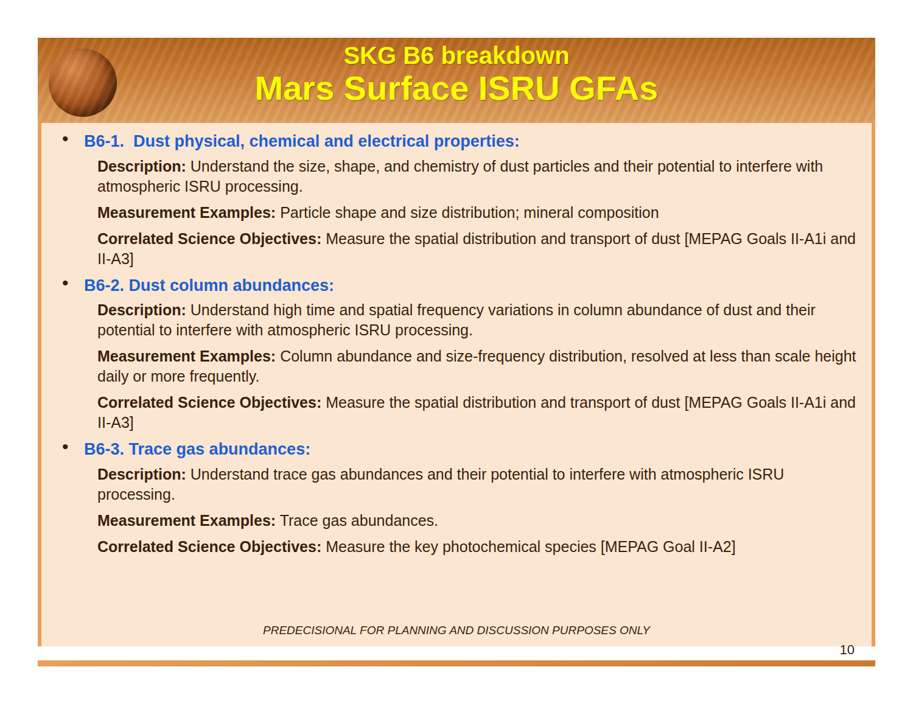SKG B6 breakdown
Mars Surface ISRU GFAs
B6-1. Dust physical, chemical and electrical properties:
Description: Understand the size, shape, and chemistry of dust particles and their potential to interfere with atmospheric ISRU processing.
Measurement Examples: Particle shape and size distribution; mineral composition
Correlated Science Objectives: Measure the spatial distribution and transport of dust [MEPAG Goals II-A1i and II-A3]
B6-2. Dust column abundances:
Description: Understand high time and spatial frequency variations in column abundance of dust and their potential to interfere with atmospheric ISRU processing.
Measurement Examples: Column abundance and size-frequency distribution, resolved at less than scale height daily or more frequently.
Correlated Science Objectives: Measure the spatial distribution and transport of dust [MEPAG Goals II-A1i and II-A3]
B6-3. Trace gas abundances:
Description: Understand trace gas abundances and their potential to interfere with atmospheric ISRU processing.
Measurement Examples: Trace gas abundances.
Correlated Science Objectives: Measure the key photochemical species [MEPAG Goal II-A2]
PREDECISIONAL FOR PLANNING AND DISCUSSION PURPOSES ONLY
10